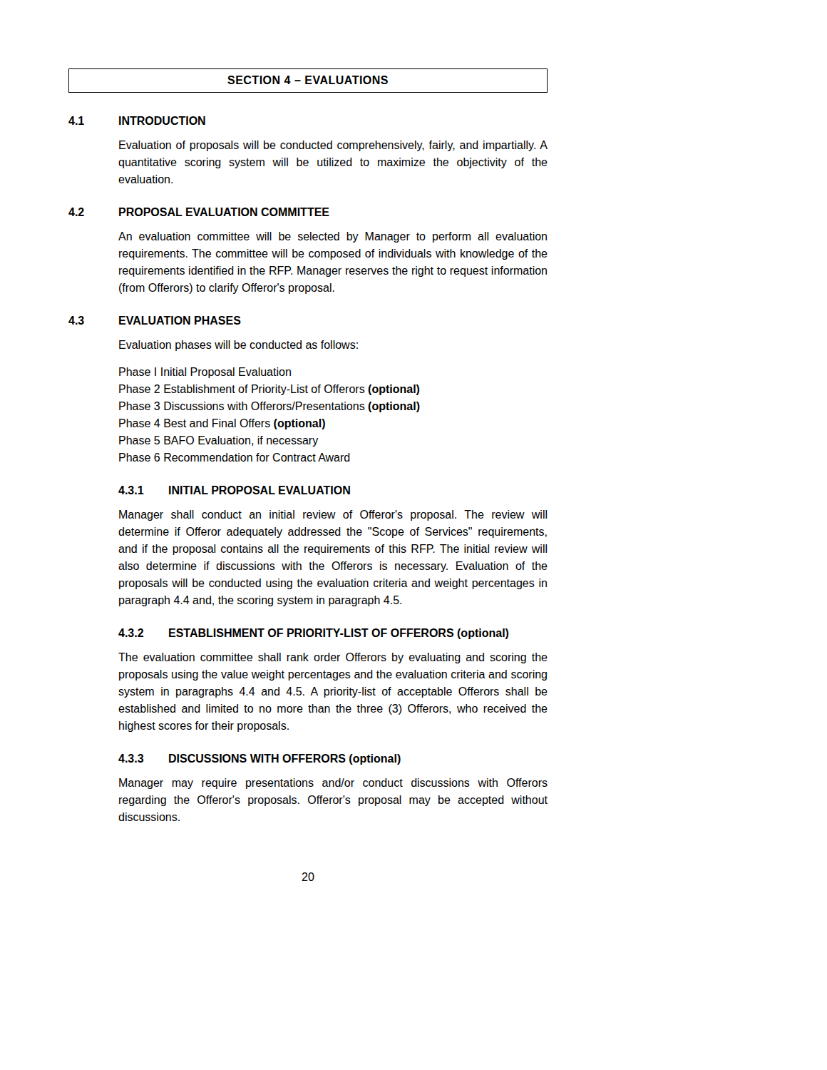SECTION 4 – EVALUATIONS
4.1 INTRODUCTION
Evaluation of proposals will be conducted comprehensively, fairly, and impartially. A quantitative scoring system will be utilized to maximize the objectivity of the evaluation.
4.2 PROPOSAL EVALUATION COMMITTEE
An evaluation committee will be selected by Manager to perform all evaluation requirements. The committee will be composed of individuals with knowledge of the requirements identified in the RFP. Manager reserves the right to request information (from Offerors) to clarify Offeror's proposal.
4.3 EVALUATION PHASES
Evaluation phases will be conducted as follows:
Phase I Initial Proposal Evaluation
Phase 2 Establishment of Priority-List of Offerors (optional)
Phase 3 Discussions with Offerors/Presentations (optional)
Phase 4 Best and Final Offers (optional)
Phase 5 BAFO Evaluation, if necessary
Phase 6 Recommendation for Contract Award
4.3.1 INITIAL PROPOSAL EVALUATION
Manager shall conduct an initial review of Offeror's proposal. The review will determine if Offeror adequately addressed the "Scope of Services" requirements, and if the proposal contains all the requirements of this RFP. The initial review will also determine if discussions with the Offerors is necessary. Evaluation of the proposals will be conducted using the evaluation criteria and weight percentages in paragraph 4.4 and, the scoring system in paragraph 4.5.
4.3.2 ESTABLISHMENT OF PRIORITY-LIST OF OFFERORS (optional)
The evaluation committee shall rank order Offerors by evaluating and scoring the proposals using the value weight percentages and the evaluation criteria and scoring system in paragraphs 4.4 and 4.5. A priority-list of acceptable Offerors shall be established and limited to no more than the three (3) Offerors, who received the highest scores for their proposals.
4.3.3 DISCUSSIONS WITH OFFERORS (optional)
Manager may require presentations and/or conduct discussions with Offerors regarding the Offeror's proposals. Offeror's proposal may be accepted without discussions.
20